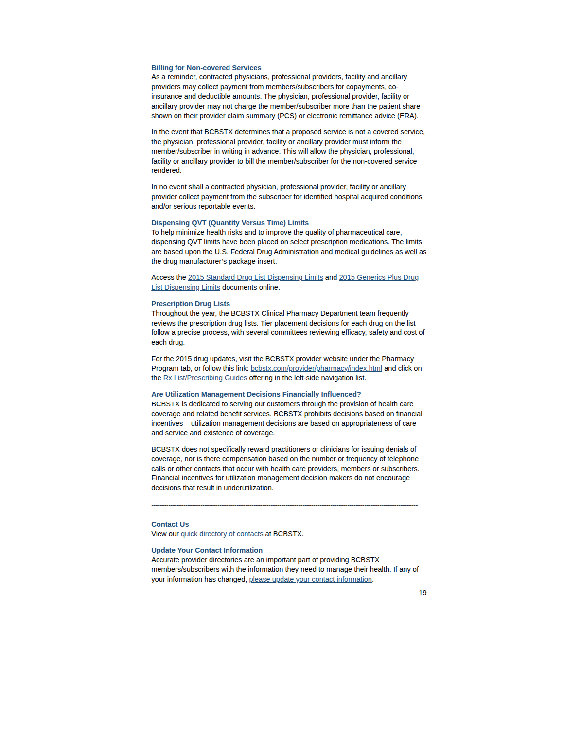Billing for Non-covered Services
As a reminder, contracted physicians, professional providers, facility and ancillary providers may collect payment from members/subscribers for copayments, co-insurance and deductible amounts. The physician, professional provider, facility or ancillary provider may not charge the member/subscriber more than the patient share shown on their provider claim summary (PCS) or electronic remittance advice (ERA).
In the event that BCBSTX determines that a proposed service is not a covered service, the physician, professional provider, facility or ancillary provider must inform the member/subscriber in writing in advance. This will allow the physician, professional, facility or ancillary provider to bill the member/subscriber for the non-covered service rendered.
In no event shall a contracted physician, professional provider, facility or ancillary provider collect payment from the subscriber for identified hospital acquired conditions and/or serious reportable events.
Dispensing QVT (Quantity Versus Time) Limits
To help minimize health risks and to improve the quality of pharmaceutical care, dispensing QVT limits have been placed on select prescription medications. The limits are based upon the U.S. Federal Drug Administration and medical guidelines as well as the drug manufacturer’s package insert.
Access the 2015 Standard Drug List Dispensing Limits and 2015 Generics Plus Drug List Dispensing Limits documents online.
Prescription Drug Lists
Throughout the year, the BCBSTX Clinical Pharmacy Department team frequently reviews the prescription drug lists. Tier placement decisions for each drug on the list follow a precise process, with several committees reviewing efficacy, safety and cost of each drug.
For the 2015 drug updates, visit the BCBSTX provider website under the Pharmacy Program tab, or follow this link: bcbstx.com/provider/pharmacy/index.html and click on the Rx List/Prescribing Guides offering in the left-side navigation list.
Are Utilization Management Decisions Financially Influenced?
BCBSTX is dedicated to serving our customers through the provision of health care coverage and related benefit services. BCBSTX prohibits decisions based on financial incentives – utilization management decisions are based on appropriateness of care and service and existence of coverage.
BCBSTX does not specifically reward practitioners or clinicians for issuing denials of coverage, nor is there compensation based on the number or frequency of telephone calls or other contacts that occur with health care providers, members or subscribers. Financial incentives for utilization management decision makers do not encourage decisions that result in underutilization.
-----------------------------------------------------------------------------------------------------------------------------
Contact Us
View our quick directory of contacts at BCBSTX.
Update Your Contact Information
Accurate provider directories are an important part of providing BCBSTX members/subscribers with the information they need to manage their health. If any of your information has changed, please update your contact information.
19